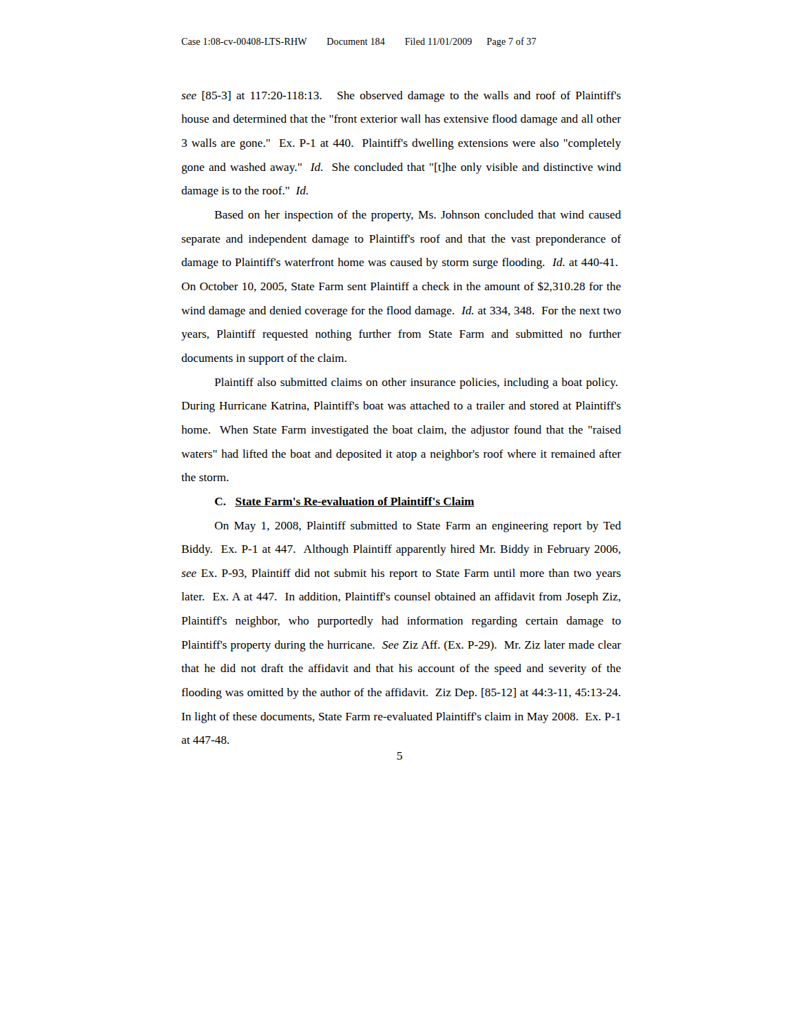Case 1:08-cv-00408-LTS-RHW Document 184 Filed 11/01/2009 Page 7 of 37
see [85-3] at 117:20-118:13. She observed damage to the walls and roof of Plaintiff's house and determined that the "front exterior wall has extensive flood damage and all other 3 walls are gone." Ex. P-1 at 440. Plaintiff's dwelling extensions were also "completely gone and washed away." Id. She concluded that "[t]he only visible and distinctive wind damage is to the roof." Id.
Based on her inspection of the property, Ms. Johnson concluded that wind caused separate and independent damage to Plaintiff's roof and that the vast preponderance of damage to Plaintiff's waterfront home was caused by storm surge flooding. Id. at 440-41. On October 10, 2005, State Farm sent Plaintiff a check in the amount of $2,310.28 for the wind damage and denied coverage for the flood damage. Id. at 334, 348. For the next two years, Plaintiff requested nothing further from State Farm and submitted no further documents in support of the claim.
Plaintiff also submitted claims on other insurance policies, including a boat policy. During Hurricane Katrina, Plaintiff's boat was attached to a trailer and stored at Plaintiff's home. When State Farm investigated the boat claim, the adjustor found that the "raised waters" had lifted the boat and deposited it atop a neighbor's roof where it remained after the storm.
C. State Farm's Re-evaluation of Plaintiff's Claim
On May 1, 2008, Plaintiff submitted to State Farm an engineering report by Ted Biddy. Ex. P-1 at 447. Although Plaintiff apparently hired Mr. Biddy in February 2006, see Ex. P-93, Plaintiff did not submit his report to State Farm until more than two years later. Ex. A at 447. In addition, Plaintiff's counsel obtained an affidavit from Joseph Ziz, Plaintiff's neighbor, who purportedly had information regarding certain damage to Plaintiff's property during the hurricane. See Ziz Aff. (Ex. P-29). Mr. Ziz later made clear that he did not draft the affidavit and that his account of the speed and severity of the flooding was omitted by the author of the affidavit. Ziz Dep. [85-12] at 44:3-11, 45:13-24. In light of these documents, State Farm re-evaluated Plaintiff's claim in May 2008. Ex. P-1 at 447-48.
5